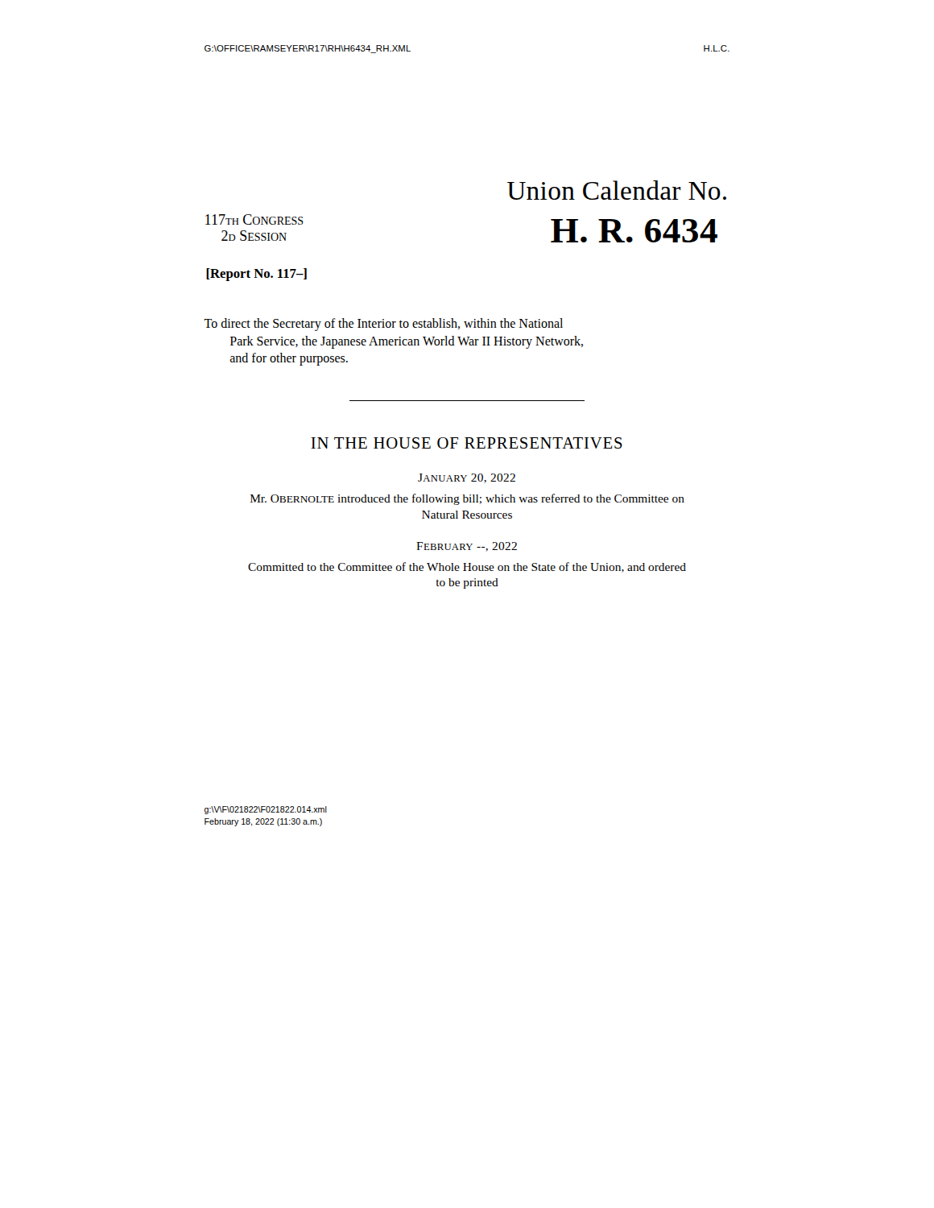G:\OFFICE\RAMSEYER\R17\RH\H6434_RH.XML H.L.C.
Union Calendar No.
117TH CONGRESS 2D SESSION
H. R. 6434
[Report No. 117–]
To direct the Secretary of the Interior to establish, within the National Park Service, the Japanese American World War II History Network, and for other purposes.
IN THE HOUSE OF REPRESENTATIVES
JANUARY 20, 2022
Mr. OBERNOLTE introduced the following bill; which was referred to the Committee on Natural Resources
FEBRUARY --, 2022
Committed to the Committee of the Whole House on the State of the Union, and ordered to be printed
g:\V\F\021822\F021822.014.xml February 18, 2022 (11:30 a.m.)